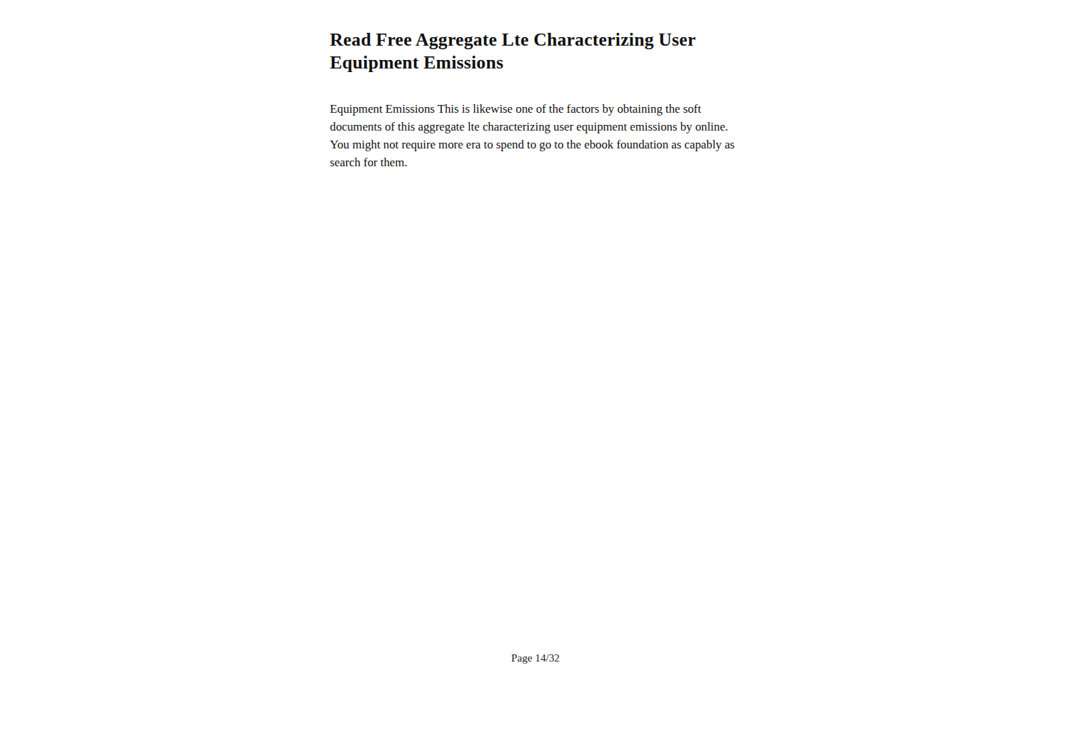Read Free Aggregate Lte Characterizing User Equipment Emissions
Equipment Emissions This is likewise one of the factors by obtaining the soft documents of this aggregate lte characterizing user equipment emissions by online. You might not require more era to spend to go to the ebook foundation as capably as search for them.
Page 14/32